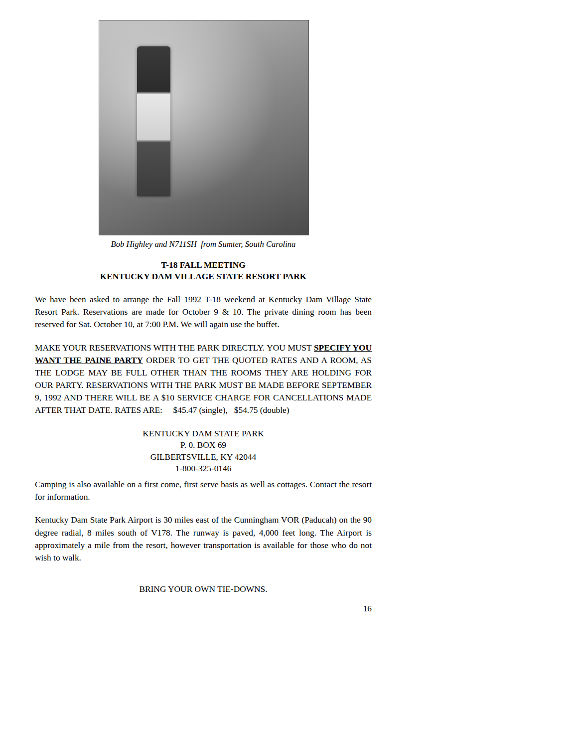Bob Highley and N711SH from Sumter, South Carolina
T-18 FALL MEETING KENTUCKY DAM VILLAGE STATE RESORT PARK
We have been asked to arrange the Fall 1992 T-18 weekend at Kentucky Dam Village State Resort Park. Reservations are made for October 9 & 10. The private dining room has been reserved for Sat. October 10, at 7:00 P.M. We will again use the buffet.
MAKE YOUR RESERVATIONS WITH THE PARK DIRECTLY. YOU MUST SPECIFY YOU WANT THE PAINE PARTY ORDER TO GET THE QUOTED RATES AND A ROOM, AS THE LODGE MAY BE FULL OTHER THAN THE ROOMS THEY ARE HOLDING FOR OUR PARTY. RESERVATIONS WITH THE PARK MUST BE MADE BEFORE SEPTEMBER 9, 1992 AND THERE WILL BE A $10 SERVICE CHARGE FOR CANCELLATIONS MADE AFTER THAT DATE. RATES ARE: $45.47 (single), $54.75 (double)
KENTUCKY DAM STATE PARK
P. 0. BOX 69
GILBERTSVILLE, KY 42044
1-800-325-0146
Camping is also available on a first come, first serve basis as well as cottages. Contact the resort for information.
Kentucky Dam State Park Airport is 30 miles east of the Cunningham VOR (Paducah) on the 90 degree radial, 8 miles south of V178. The runway is paved, 4,000 feet long. The Airport is approximately a mile from the resort, however transportation is available for those who do not wish to walk.
BRING YOUR OWN TIE-DOWNS.
16